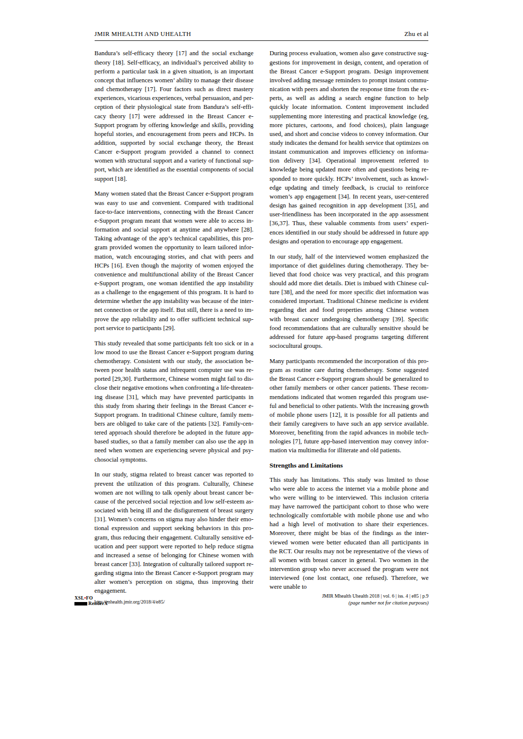JMIR MHEALTH AND UHEALTH Zhu et al
Bandura’s self-efficacy theory [17] and the social exchange theory [18]. Self-efficacy, an individual’s perceived ability to perform a particular task in a given situation, is an important concept that influences women’ ability to manage their disease and chemotherapy [17]. Four factors such as direct mastery experiences, vicarious experiences, verbal persuasion, and perception of their physiological state from Bandura’s self-efficacy theory [17] were addressed in the Breast Cancer e-Support program by offering knowledge and skills, providing hopeful stories, and encouragement from peers and HCPs. In addition, supported by social exchange theory, the Breast Cancer e-Support program provided a channel to connect women with structural support and a variety of functional support, which are identified as the essential components of social support [18].
Many women stated that the Breast Cancer e-Support program was easy to use and convenient. Compared with traditional face-to-face interventions, connecting with the Breast Cancer e-Support program meant that women were able to access information and social support at anytime and anywhere [28]. Taking advantage of the app’s technical capabilities, this program provided women the opportunity to learn tailored information, watch encouraging stories, and chat with peers and HCPs [16]. Even though the majority of women enjoyed the convenience and multifunctional ability of the Breast Cancer e-Support program, one woman identified the app instability as a challenge to the engagement of this program. It is hard to determine whether the app instability was because of the internet connection or the app itself. But still, there is a need to improve the app reliability and to offer sufficient technical support service to participants [29].
This study revealed that some participants felt too sick or in a low mood to use the Breast Cancer e-Support program during chemotherapy. Consistent with our study, the association between poor health status and infrequent computer use was reported [29,30]. Furthermore, Chinese women might fail to disclose their negative emotions when confronting a life-threatening disease [31], which may have prevented participants in this study from sharing their feelings in the Breast Cancer e-Support program. In traditional Chinese culture, family members are obliged to take care of the patients [32]. Family-centered approach should therefore be adopted in the future app-based studies, so that a family member can also use the app in need when women are experiencing severe physical and psychosocial symptoms.
In our study, stigma related to breast cancer was reported to prevent the utilization of this program. Culturally, Chinese women are not willing to talk openly about breast cancer because of the perceived social rejection and low self-esteem associated with being ill and the disfigurement of breast surgery [31]. Women’s concerns on stigma may also hinder their emotional expression and support seeking behaviors in this program, thus reducing their engagement. Culturally sensitive education and peer support were reported to help reduce stigma and increased a sense of belonging for Chinese women with breast cancer [33]. Integration of culturally tailored support regarding stigma into the Breast Cancer e-Support program may alter women’s perception on stigma, thus improving their engagement.
During process evaluation, women also gave constructive suggestions for improvement in design, content, and operation of the Breast Cancer e-Support program. Design improvement involved adding message reminders to prompt instant communication with peers and shorten the response time from the experts, as well as adding a search engine function to help quickly locate information. Content improvement included supplementing more interesting and practical knowledge (eg, more pictures, cartoons, and food choices), plain language used, and short and concise videos to convey information. Our study indicates the demand for health service that optimizes on instant communication and improves efficiency on information delivery [34]. Operational improvement referred to knowledge being updated more often and questions being responded to more quickly. HCPs’ involvement, such as knowledge updating and timely feedback, is crucial to reinforce women’s app engagement [34]. In recent years, user-centered design has gained recognition in app development [35], and user-friendliness has been incorporated in the app assessment [36,37]. Thus, these valuable comments from users’ experiences identified in our study should be addressed in future app designs and operation to encourage app engagement.
In our study, half of the interviewed women emphasized the importance of diet guidelines during chemotherapy. They believed that food choice was very practical, and this program should add more diet details. Diet is imbued with Chinese culture [38], and the need for more specific diet information was considered important. Traditional Chinese medicine is evident regarding diet and food properties among Chinese women with breast cancer undergoing chemotherapy [39]. Specific food recommendations that are culturally sensitive should be addressed for future app-based programs targeting different sociocultural groups.
Many participants recommended the incorporation of this program as routine care during chemotherapy. Some suggested the Breast Cancer e-Support program should be generalized to other family members or other cancer patients. These recommendations indicated that women regarded this program useful and beneficial to other patients. With the increasing growth of mobile phone users [12], it is possible for all patients and their family caregivers to have such an app service available. Moreover, benefiting from the rapid advances in mobile technologies [7], future app-based intervention may convey information via multimedia for illiterate and old patients.
Strengths and Limitations
This study has limitations. This study was limited to those who were able to access the internet via a mobile phone and who were willing to be interviewed. This inclusion criteria may have narrowed the participant cohort to those who were technologically comfortable with mobile phone use and who had a high level of motivation to share their experiences. Moreover, there might be bias of the findings as the interviewed women were better educated than all participants in the RCT. Our results may not be representative of the views of all women with breast cancer in general. Two women in the intervention group who never accessed the program were not interviewed (one lost contact, one refused). Therefore, we were unable to
http://mhealth.jmir.org/2018/4/e85/
JMIR Mhealth Uhealth 2018 | vol. 6 | iss. 4 | e85 | p.9
(page number not for citation purposes)
XSL•FO
RenderX